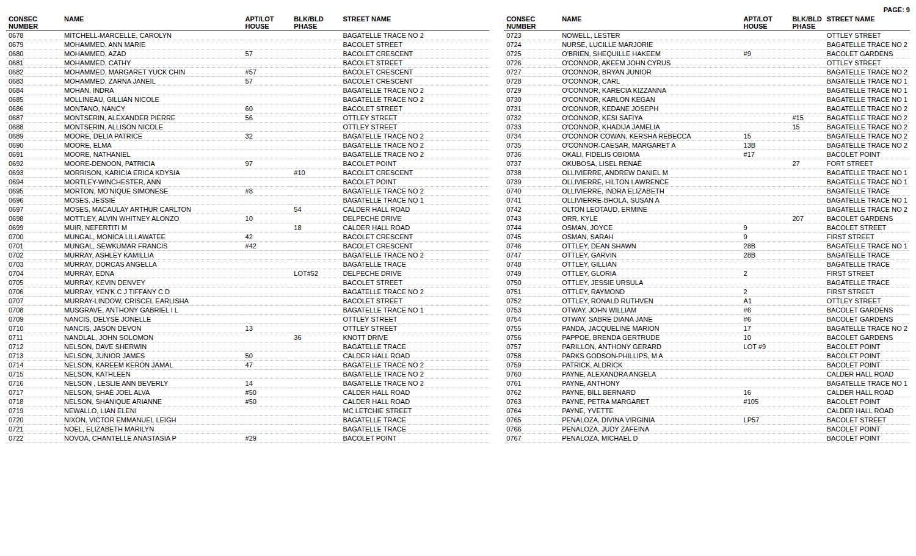PAGE: 9
| CONSEC NUMBER | NAME | APT/LOT HOUSE | BLK/BLD PHASE | STREET NAME | | CONSEC NUMBER | NAME | APT/LOT HOUSE | BLK/BLD PHASE | STREET NAME |
| --- | --- | --- | --- | --- | --- | --- | --- | --- | --- | --- |
| 0678 | MITCHELL-MARCELLE, CAROLYN | | | BAGATELLE TRACE NO 2 | | 0723 | NOWELL, LESTER | | | OTTLEY STREET |
| 0679 | MOHAMMED, ANN MARIE | | | BACOLET STREET | | 0724 | NURSE, LUCILLE MARJORIE | | | BAGATELLE TRACE NO 2 |
| 0680 | MOHAMMED, AZAD | 57 | | BACOLET CRESCENT | | 0725 | O'BRIEN, SHEQUILLE HAKEEM | #9 | | BACOLET GARDENS |
| 0681 | MOHAMMED, CATHY | | | BACOLET STREET | | 0726 | O'CONNOR, AKEEM JOHN CYRUS | | | OTTLEY STREET |
| 0682 | MOHAMMED, MARGARET YUCK CHIN | #57 | | BACOLET CRESCENT | | 0727 | O'CONNOR, BRYAN JUNIOR | | | BAGATELLE TRACE NO 2 |
| 0683 | MOHAMMED, ZARNA JANEIL | 57 | | BACOLET CRESCENT | | 0728 | O'CONNOR, CARL | | | BAGATELLE TRACE NO 1 |
| 0684 | MOHAN, INDRA | | | BAGATELLE TRACE NO 2 | | 0729 | O'CONNOR, KARECIA KIZZANNA | | | BAGATELLE TRACE NO 1 |
| 0685 | MOLLINEAU, GILLIAN NICOLE | | | BAGATELLE TRACE NO 2 | | 0730 | O'CONNOR, KARLON KEGAN | | | BAGATELLE TRACE NO 1 |
| 0686 | MONTANO, NANCY | 60 | | BACOLET STREET | | 0731 | O'CONNOR, KEDANE JOSEPH | | | BAGATELLE TRACE NO 2 |
| 0687 | MONTSERIN, ALEXANDER PIERRE | 56 | | OTTLEY STREET | | 0732 | O'CONNOR, KESI SAFIYA | | #15 | BAGATELLE TRACE NO 2 |
| 0688 | MONTSERIN, ALLISON NICOLE | | | OTTLEY STREET | | 0733 | O'CONNOR, KHADIJA JAMELIA | | 15 | BAGATELLE TRACE NO 2 |
| 0689 | MOORE, DELIA PATRICE | 32 | | BAGATELLE TRACE NO 2 | | 0734 | O'CONNOR COWAN, KERSHA REBECCA | 15 | | BAGATELLE TRACE NO 2 |
| 0690 | MOORE, ELMA | | | BAGATELLE TRACE NO 2 | | 0735 | O'CONNOR-CAESAR, MARGARET A | 13B | | BAGATELLE TRACE NO 2 |
| 0691 | MOORE, NATHANIEL | | | BAGATELLE TRACE NO 2 | | 0736 | OKALI, FIDELIS OBIOMA | #17 | | BACOLET POINT |
| 0692 | MOORE-DENOON, PATRICIA | 97 | | BACOLET POINT | | 0737 | OKUBOSA, LISEL RENAÉ | | 27 | FORT STREET |
| 0693 | MORRISON, KARICIA ERICA KDYSIA | | #10 | BACOLET CRESCENT | | 0738 | OLLIVIERRE, ANDREW DANIEL M | | | BAGATELLE TRACE NO 1 |
| 0694 | MORTLEY-WINCHESTER, ANN | | | BACOLET POINT | | 0739 | OLLIVIERRE, HILTON LAWRENCE | | | BAGATELLE TRACE NO 1 |
| 0695 | MORTON, MO'NIQUE SIMONESE | #8 | | BAGATELLE TRACE NO 2 | | 0740 | OLLIVIERRE, INDRA ELIZABETH | | | BAGATELLE TRACE |
| 0696 | MOSES, JESSIE | | | BAGATELLE TRACE NO 1 | | 0741 | OLLIVIERRE-BHOLA, SUSAN A | | | BAGATELLE TRACE NO 1 |
| 0697 | MOSES, MACAULAY ARTHUR CARLTON | | 54 | CALDER HALL ROAD | | 0742 | OLTON LEOTAUD, ERMINE | | | BAGATELLE TRACE NO 2 |
| 0698 | MOTTLEY, ALVIN WHITNEY ALONZO | 10 | | DELPECHE DRIVE | | 0743 | ORR, KYLE | | 207 | BACOLET GARDENS |
| 0699 | MUIR, NEFERTITI M | | 18 | CALDER HALL ROAD | | 0744 | OSMAN, JOYCE | 9 | | BACOLET STREET |
| 0700 | MUNGAL, MONICA LILLAWATEE | 42 | | BACOLET CRESCENT | | 0745 | OSMAN, SARAH | 9 | | FIRST STREET |
| 0701 | MUNGAL, SEWKUMAR FRANCIS | #42 | | BACOLET CRESCENT | | 0746 | OTTLEY, DEAN SHAWN | 28B | | BAGATELLE TRACE NO 1 |
| 0702 | MURRAY, ASHLEY KAMILLIA | | | BAGATELLE TRACE NO 2 | | 0747 | OTTLEY, GARVIN | 28B | | BAGATELLE TRACE |
| 0703 | MURRAY, DORCAS ANGELLA | | | BAGATELLE TRACE | | 0748 | OTTLEY, GILLIAN | | | BAGATELLE TRACE |
| 0704 | MURRAY, EDNA | | LOT#52 | DELPECHE DRIVE | | 0749 | OTTLEY, GLORIA | 2 | | FIRST STREET |
| 0705 | MURRAY, KEVIN DENVEY | | | BACOLET STREET | | 0750 | OTTLEY, JESSIE URSULA | | | BAGATELLE TRACE |
| 0706 | MURRAY, YEN'K C J TIFFANY C D | | | BAGATELLE TRACE NO 2 | | 0751 | OTTLEY, RAYMOND | 2 | | FIRST STREET |
| 0707 | MURRAY-LINDOW, CRISCEL EARLISHA | | | BACOLET STREET | | 0752 | OTTLEY, RONALD RUTHVEN | A1 | | OTTLEY STREET |
| 0708 | MUSGRAVE, ANTHONY GABRIEL I L | | | BAGATELLE TRACE NO 1 | | 0753 | OTWAY, JOHN WILLIAM | #6 | | BACOLET GARDENS |
| 0709 | NANCIS, DELYSE JONELLE | | | OTTLEY STREET | | 0754 | OTWAY, SABRE DIANA JANE | #6 | | BACOLET GARDENS |
| 0710 | NANCIS, JASON DEVON | 13 | | OTTLEY STREET | | 0755 | PANDA, JACQUELINE MARION | 17 | | BAGATELLE TRACE NO 2 |
| 0711 | NANDLAL, JOHN SOLOMON | | 36 | KNOTT DRIVE | | 0756 | PAPPOE, BRENDA GERTRUDE | 10 | | BACOLET GARDENS |
| 0712 | NELSON, DAVE SHERWIN | | | BAGATELLE TRACE | | 0757 | PARILLON, ANTHONY GERARD | LOT #9 | | BACOLET POINT |
| 0713 | NELSON, JUNIOR JAMES | 50 | | CALDER HALL ROAD | | 0758 | PARKS GODSON-PHILLIPS, M A | | | BACOLET POINT |
| 0714 | NELSON, KAREEM KERON JAMAL | 47 | | BAGATELLE TRACE NO 2 | | 0759 | PATRICK, ALDRICK | | | BACOLET POINT |
| 0715 | NELSON, KATHLEEN | | | BAGATELLE TRACE NO 2 | | 0760 | PAYNE, ALEXANDRA ANGELA | | | CALDER HALL ROAD |
| 0716 | NELSON , LESLIE ANN BEVERLY | 14 | | BAGATELLE TRACE NO 2 | | 0761 | PAYNE, ANTHONY | | | BAGATELLE TRACE NO 1 |
| 0717 | NELSON, SHAÈ JOEL ALVA | #50 | | CALDER HALL ROAD | | 0762 | PAYNE, BILL BERNARD | 16 | | CALDER HALL ROAD |
| 0718 | NELSON, SHÁNIQUE ARIANNE | #50 | | CALDER HALL ROAD | | 0763 | PAYNE, PETRA MARGARET | #105 | | BACOLET POINT |
| 0719 | NEWALLO, LIAN ELENI | | | MC LETCHIE STREET | | 0764 | PAYNE, YVETTE | | | CALDER HALL ROAD |
| 0720 | NIXON, VICTOR EMMANUEL LEIGH | | | BAGATELLE TRACE | | 0765 | PENALOZA, DIVINA VIRGINIA | LP57 | | BACOLET STREET |
| 0721 | NOEL, ELIZABETH MARILYN | | | BAGATELLE TRACE | | 0766 | PENALOZA, JUDY ZAFEINA | | | BACOLET POINT |
| 0722 | NOVOA, CHANTELLE ANASTASIA P | #29 | | BACOLET POINT | | 0767 | PENALOZA, MICHAEL D | | | BACOLET POINT |